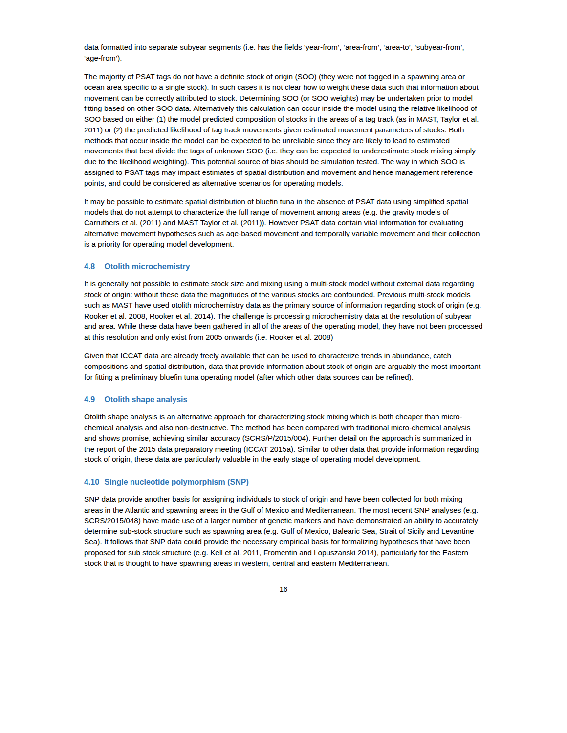data formatted into separate subyear segments (i.e. has the fields ‘year-from’, ‘area-from’, ‘area-to’, ‘subyear-from’, ‘age-from’).
The majority of PSAT tags do not have a definite stock of origin (SOO) (they were not tagged in a spawning area or ocean area specific to a single stock). In such cases it is not clear how to weight these data such that information about movement can be correctly attributed to stock. Determining SOO (or SOO weights) may be undertaken prior to model fitting based on other SOO data. Alternatively this calculation can occur inside the model using the relative likelihood of SOO based on either (1) the model predicted composition of stocks in the areas of a tag track (as in MAST, Taylor et al. 2011) or (2) the predicted likelihood of tag track movements given estimated movement parameters of stocks. Both methods that occur inside the model can be expected to be unreliable since they are likely to lead to estimated movements that best divide the tags of unknown SOO (i.e. they can be expected to underestimate stock mixing simply due to the likelihood weighting). This potential source of bias should be simulation tested. The way in which SOO is assigned to PSAT tags may impact estimates of spatial distribution and movement and hence management reference points, and could be considered as alternative scenarios for operating models.
It may be possible to estimate spatial distribution of bluefin tuna in the absence of PSAT data using simplified spatial models that do not attempt to characterize the full range of movement among areas (e.g. the gravity models of Carruthers et al. (2011) and MAST Taylor et al. (2011)). However PSAT data contain vital information for evaluating alternative movement hypotheses such as age-based movement and temporally variable movement and their collection is a priority for operating model development.
4.8 Otolith microchemistry
It is generally not possible to estimate stock size and mixing using a multi-stock model without external data regarding stock of origin: without these data the magnitudes of the various stocks are confounded. Previous multi-stock models such as MAST have used otolith microchemistry data as the primary source of information regarding stock of origin (e.g. Rooker et al. 2008, Rooker et al. 2014). The challenge is processing microchemistry data at the resolution of subyear and area. While these data have been gathered in all of the areas of the operating model, they have not been processed at this resolution and only exist from 2005 onwards (i.e. Rooker et al. 2008)
Given that ICCAT data are already freely available that can be used to characterize trends in abundance, catch compositions and spatial distribution, data that provide information about stock of origin are arguably the most important for fitting a preliminary bluefin tuna operating model (after which other data sources can be refined).
4.9 Otolith shape analysis
Otolith shape analysis is an alternative approach for characterizing stock mixing which is both cheaper than micro-chemical analysis and also non-destructive. The method has been compared with traditional micro-chemical analysis and shows promise, achieving similar accuracy (SCRS/P/2015/004). Further detail on the approach is summarized in the report of the 2015 data preparatory meeting (ICCAT 2015a). Similar to other data that provide information regarding stock of origin, these data are particularly valuable in the early stage of operating model development.
4.10 Single nucleotide polymorphism (SNP)
SNP data provide another basis for assigning individuals to stock of origin and have been collected for both mixing areas in the Atlantic and spawning areas in the Gulf of Mexico and Mediterranean. The most recent SNP analyses (e.g. SCRS/2015/048) have made use of a larger number of genetic markers and have demonstrated an ability to accurately determine sub-stock structure such as spawning area (e.g. Gulf of Mexico, Balearic Sea, Strait of Sicily and Levantine Sea). It follows that SNP data could provide the necessary empirical basis for formalizing hypotheses that have been proposed for sub stock structure (e.g. Kell et al. 2011, Fromentin and Lopuszanski 2014), particularly for the Eastern stock that is thought to have spawning areas in western, central and eastern Mediterranean.
16